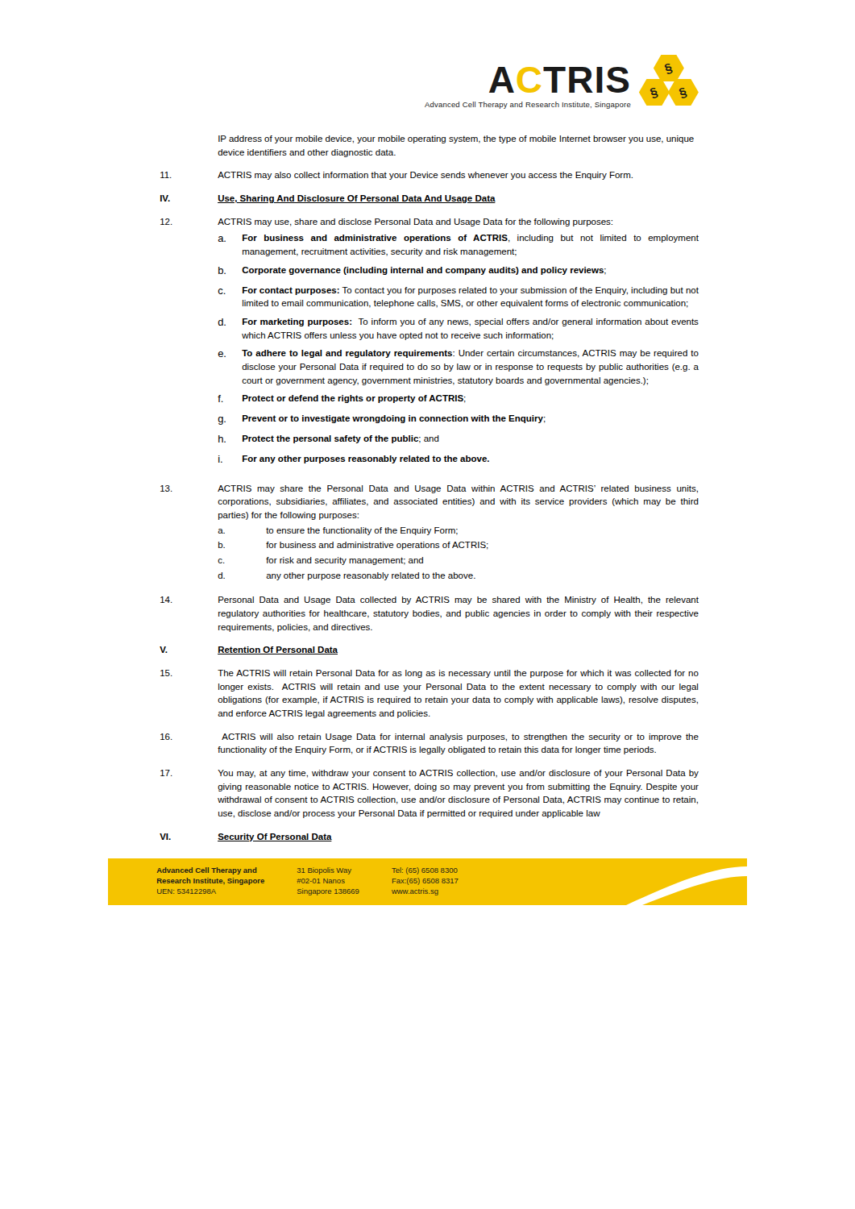ACTRIS
Advanced Cell Therapy and Research Institute, Singapore
§
§
§
IP address of your mobile device, your mobile operating system, the type of mobile Internet browser you use, unique device identifiers and other diagnostic data.
11.
ACTRIS may also collect information that your Device sends whenever you access the Enquiry Form.
IV.
Use, Sharing And Disclosure Of Personal Data And Usage Data
12.
ACTRIS may use, share and disclose Personal Data and Usage Data for the following purposes:
a. For business and administrative operations of ACTRIS, including but not limited to employment management, recruitment activities, security and risk management;
b. Corporate governance (including internal and company audits) and policy reviews;
c. For contact purposes: To contact you for purposes related to your submission of the Enquiry, including but not limited to email communication, telephone calls, SMS, or other equivalent forms of electronic communication;
d. For marketing purposes: To inform you of any news, special offers and/or general information about events which ACTRIS offers unless you have opted not to receive such information;
e. To adhere to legal and regulatory requirements: Under certain circumstances, ACTRIS may be required to disclose your Personal Data if required to do so by law or in response to requests by public authorities (e.g. a court or government agency, government ministries, statutory boards and governmental agencies.);
f. Protect or defend the rights or property of ACTRIS;
g. Prevent or to investigate wrongdoing in connection with the Enquiry;
h. Protect the personal safety of the public; and
i. For any other purposes reasonably related to the above.
13.
ACTRIS may share the Personal Data and Usage Data within ACTRIS and ACTRIS’ related business units, corporations, subsidiaries, affiliates, and associated entities) and with its service providers (which may be third parties) for the following purposes:
a. to ensure the functionality of the Enquiry Form;
b. for business and administrative operations of ACTRIS;
c. for risk and security management; and
d. any other purpose reasonably related to the above.
14.
Personal Data and Usage Data collected by ACTRIS may be shared with the Ministry of Health, the relevant regulatory authorities for healthcare, statutory bodies, and public agencies in order to comply with their respective requirements, policies, and directives.
V.
Retention Of Personal Data
15.
The ACTRIS will retain Personal Data for as long as is necessary until the purpose for which it was collected for no longer exists. ACTRIS will retain and use your Personal Data to the extent necessary to comply with our legal obligations (for example, if ACTRIS is required to retain your data to comply with applicable laws), resolve disputes, and enforce ACTRIS legal agreements and policies.
16.
ACTRIS will also retain Usage Data for internal analysis purposes, to strengthen the security or to improve the functionality of the Enquiry Form, or if ACTRIS is legally obligated to retain this data for longer time periods.
17.
You may, at any time, withdraw your consent to ACTRIS collection, use and/or disclosure of your Personal Data by giving reasonable notice to ACTRIS. However, doing so may prevent you from submitting the Eqnuiry. Despite your withdrawal of consent to ACTRIS collection, use and/or disclosure of Personal Data, ACTRIS may continue to retain, use, disclose and/or process your Personal Data if permitted or required under applicable law
VI.
Security Of Personal Data
Advanced Cell Therapy and
Research Institute, Singapore
UEN: 53412298A
31 Biopolis Way
#02-01 Nanos
Singapore 138669
Tel: (65) 6508 8300
Fax:(65) 6508 8317
www.actris.sg